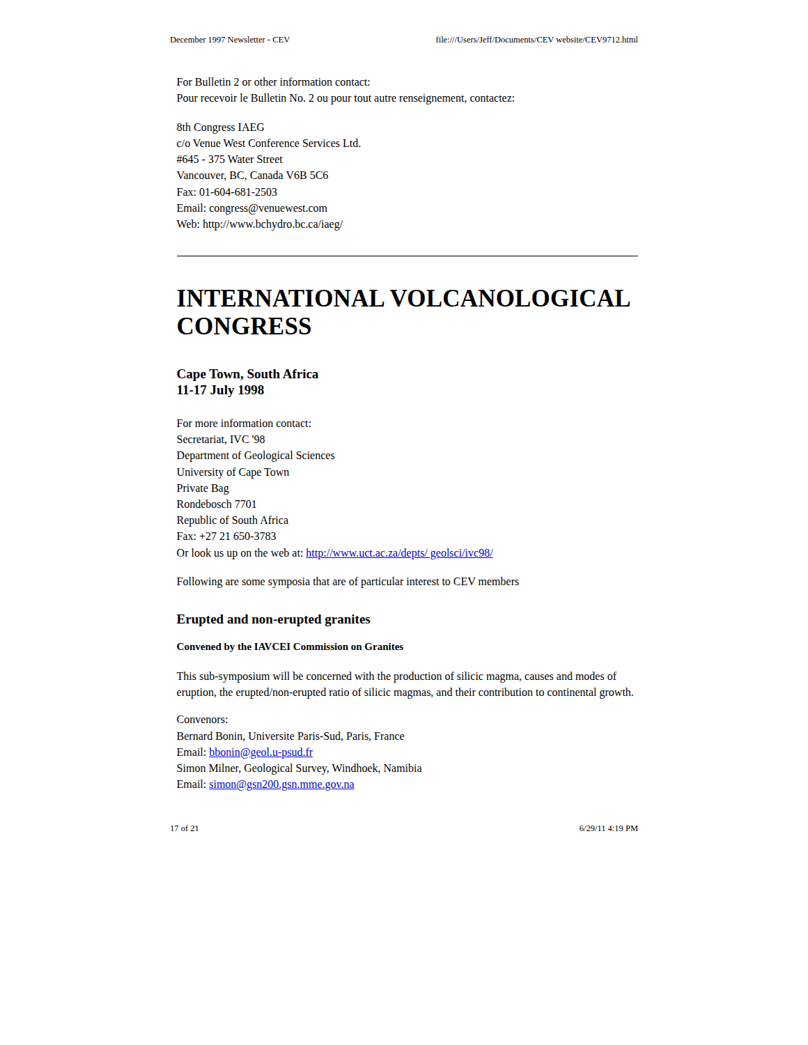December 1997 Newsletter - CEV
file:///Users/Jeff/Documents/CEV website/CEV9712.html
For Bulletin 2 or other information contact:
Pour recevoir le Bulletin No. 2 ou pour tout autre renseignement, contactez:
8th Congress IAEG
c/o Venue West Conference Services Ltd.
#645 - 375 Water Street
Vancouver, BC, Canada V6B 5C6
Fax: 01-604-681-2503
Email: congress@venuewest.com
Web: http://www.bchydro.bc.ca/iaeg/
INTERNATIONAL VOLCANOLOGICAL CONGRESS
Cape Town, South Africa
11-17 July 1998
For more information contact:
Secretariat, IVC '98
Department of Geological Sciences
University of Cape Town
Private Bag
Rondebosch 7701
Republic of South Africa
Fax: +27 21 650-3783
Or look us up on the web at: http://www.uct.ac.za/depts/ geolsci/ivc98/
Following are some symposia that are of particular interest to CEV members
Erupted and non-erupted granites
Convened by the IAVCEI Commission on Granites
This sub-symposium will be concerned with the production of silicic magma, causes and modes of eruption, the erupted/non-erupted ratio of silicic magmas, and their contribution to continental growth.
Convenors:
Bernard Bonin, Universite Paris-Sud, Paris, France
Email: bbonin@geol.u-psud.fr
Simon Milner, Geological Survey, Windhoek, Namibia
Email: simon@gsn200.gsn.mme.gov.na
17 of 21
6/29/11 4:19 PM